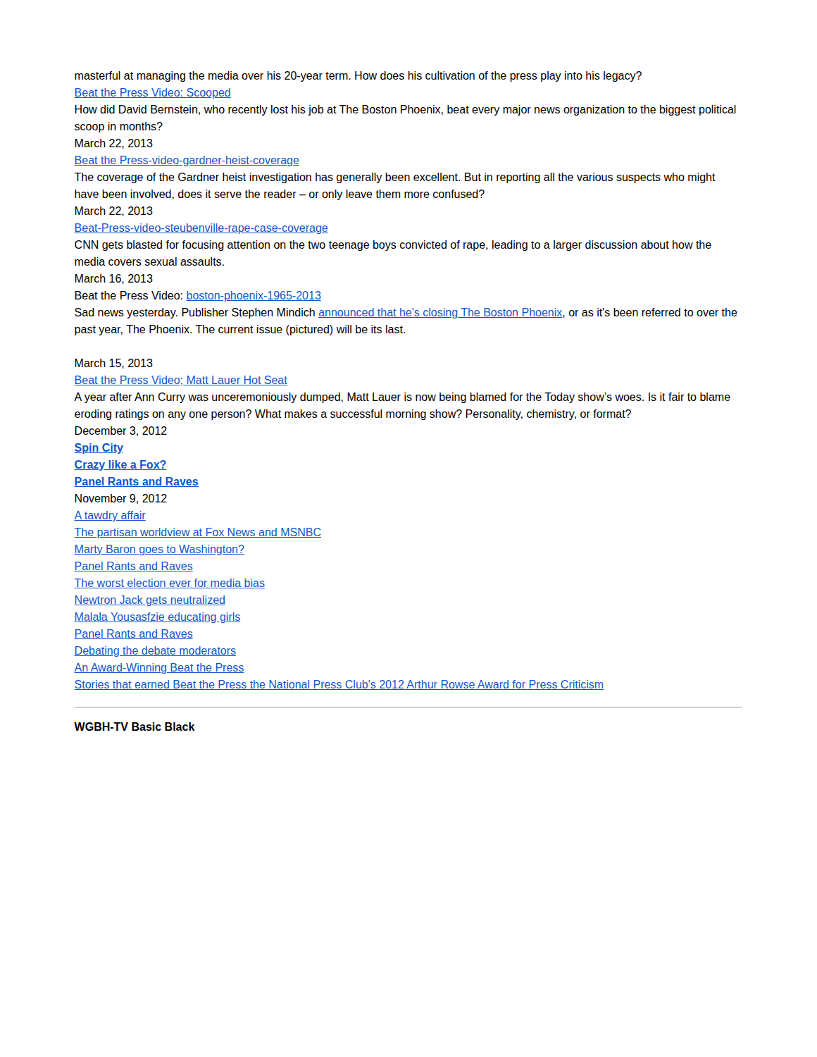masterful at managing the media over his 20-year term. How does his cultivation of the press play into his legacy?
Beat the Press Video: Scooped
How did David Bernstein, who recently lost his job at The Boston Phoenix, beat every major news organization to the biggest political scoop in months?
March 22, 2013
Beat the Press-video-gardner-heist-coverage
The coverage of the Gardner heist investigation has generally been excellent. But in reporting all the various suspects who might have been involved, does it serve the reader – or only leave them more confused?
March 22, 2013
Beat-Press-video-steubenville-rape-case-coverage
CNN gets blasted for focusing attention on the two teenage boys convicted of rape, leading to a larger discussion about how the media covers sexual assaults.
March 16, 2013
Beat the Press Video: boston-phoenix-1965-2013
Sad news yesterday. Publisher Stephen Mindich announced that he's closing The Boston Phoenix, or as it's been referred to over the past year, The Phoenix. The current issue (pictured) will be its last.
March 15, 2013
Beat the Press Video; Matt Lauer Hot Seat
A year after Ann Curry was unceremoniously dumped, Matt Lauer is now being blamed for the Today show’s woes. Is it fair to blame eroding ratings on any one person? What makes a successful morning show? Personality, chemistry, or format?
December 3, 2012
Spin City
Crazy like a Fox?
Panel Rants and Raves
November 9, 2012
A tawdry affair
The partisan worldview at Fox News and MSNBC
Marty Baron goes to Washington?
Panel Rants and Raves
The worst election ever for media bias
Newtron Jack gets neutralized
Malala Yousasfzie educating girls
Panel Rants and Raves
Debating the debate moderators
An Award-Winning Beat the Press
Stories that earned Beat the Press the National Press Club's 2012 Arthur Rowse Award for Press Criticism
WGBH-TV Basic Black